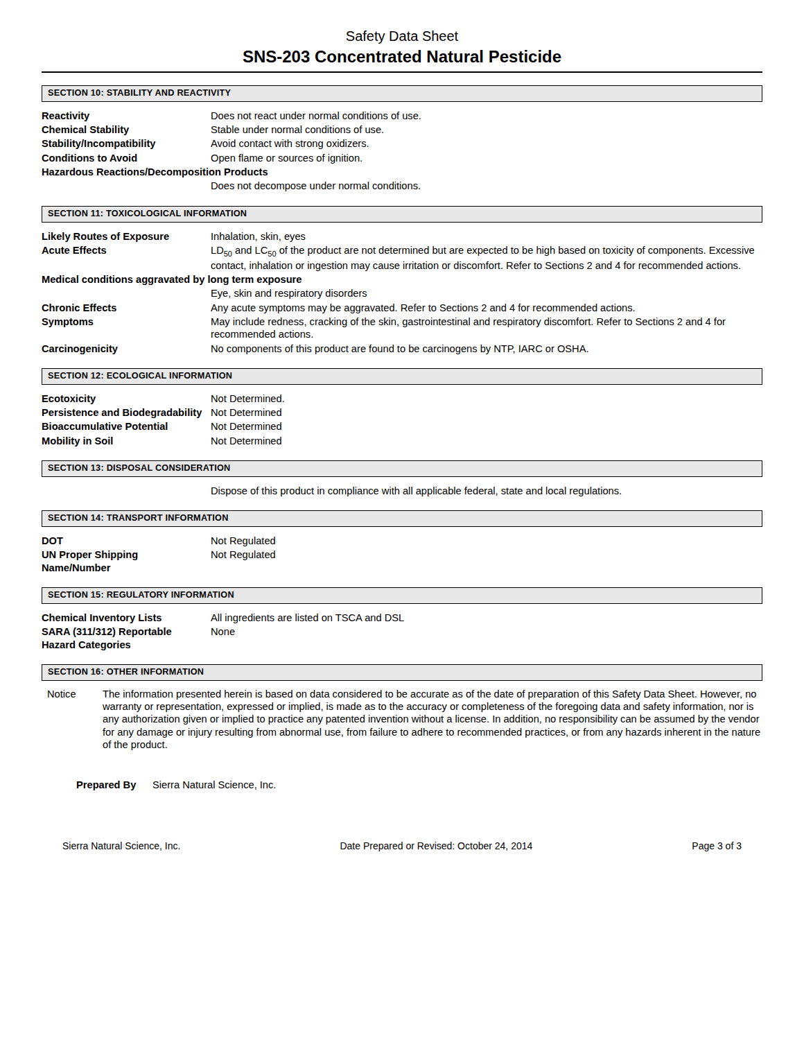Safety Data Sheet
SNS-203 Concentrated Natural Pesticide
SECTION 10: STABILITY AND REACTIVITY
| Reactivity | Does not react under normal conditions of use. |
| Chemical Stability | Stable under normal conditions of use. |
| Stability/Incompatibility | Avoid contact with strong oxidizers. |
| Conditions to Avoid | Open flame or sources of ignition. |
| Hazardous Reactions/Decomposition Products |
| | Does not decompose under normal conditions. |
SECTION 11: TOXICOLOGICAL INFORMATION
| Likely Routes of Exposure | Inhalation, skin, eyes |
| Acute Effects | LD 50 and LC 50 of the product are not determined but are expected to be high based on toxicity of components. Excessive contact, inhalation or ingestion may cause irritation or discomfort. Refer to Sections 2 and 4 for recommended actions. |
| Medical conditions aggravated by long term exposure |
| | Eye, skin and respiratory disorders |
| Chronic Effects | Any acute symptoms may be aggravated. Refer to Sections 2 and 4 for recommended actions. |
| Symptoms | May include redness, cracking of the skin, gastrointestinal and respiratory discomfort. Refer to Sections 2 and 4 for recommended actions. |
| Carcinogenicity | No components of this product are found to be carcinogens by NTP, IARC or OSHA. |
SECTION 12: ECOLOGICAL INFORMATION
| Ecotoxicity | Not Determined. |
| Persistence and Biodegradability | Not Determined |
| Bioaccumulative Potential | Not Determined |
| Mobility in Soil | Not Determined |
SECTION 13: DISPOSAL CONSIDERATION
| | Dispose of this product in compliance with all applicable federal, state and local regulations. |
SECTION 14: TRANSPORT INFORMATION
| DOT | Not Regulated |
| UN Proper Shipping Name/Number | Not Regulated |
SECTION 15: REGULATORY INFORMATION
| Chemical Inventory Lists | All ingredients are listed on TSCA and DSL |
| SARA (311/312) Reportable Hazard Categories | None |
SECTION 16: OTHER INFORMATION
Notice
The information presented herein is based on data considered to be accurate as of the date of preparation of this Safety Data Sheet. However, no warranty or representation, expressed or implied, is made as to the accuracy or completeness of the foregoing data and safety information, nor is any authorization given or implied to practice any patented invention without a license. In addition, no responsibility can be assumed by the vendor for any damage or injury resulting from abnormal use, from failure to adhere to recommended practices, or from any hazards inherent in the nature of the product.
Prepared By Sierra Natural Science, Inc.
Sierra Natural Science, Inc. Date Prepared or Revised: October 24, 2014 Page 3 of 3